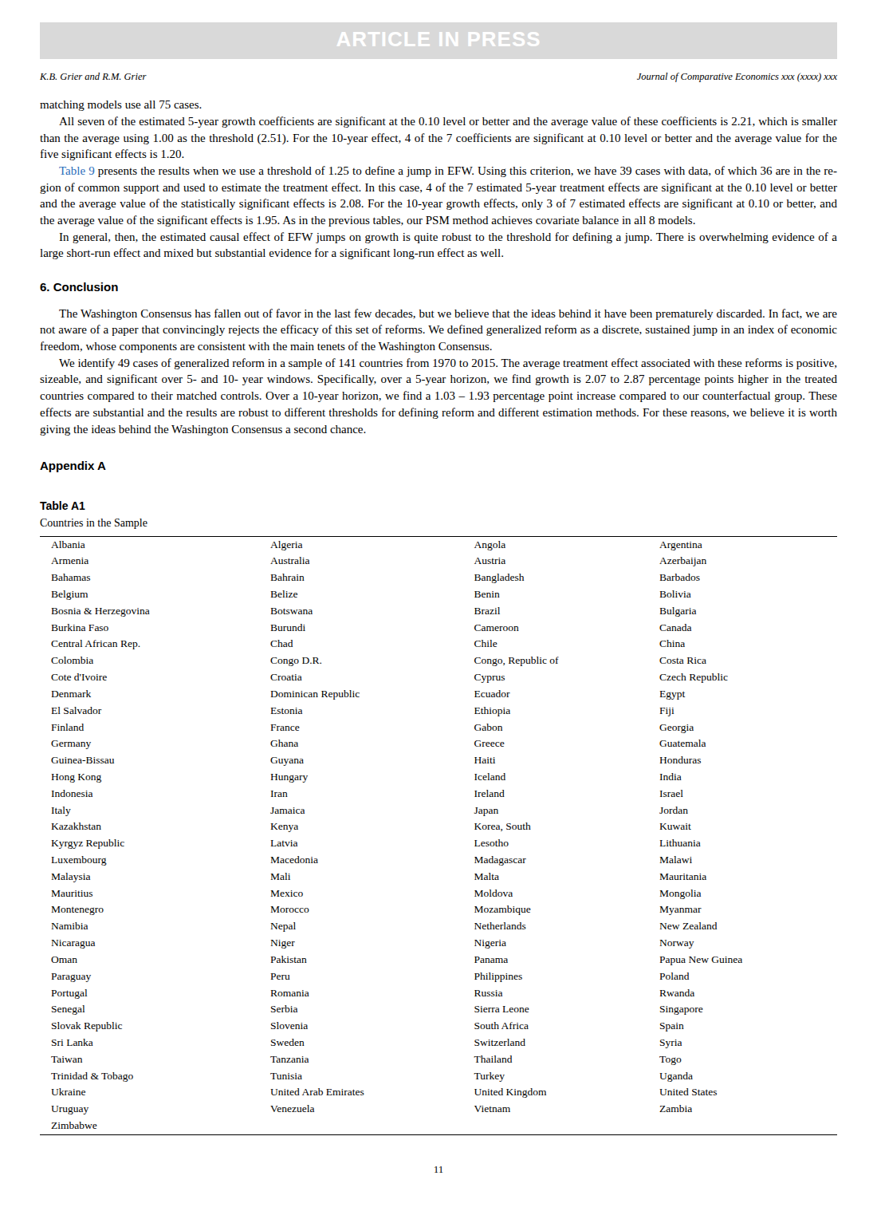ARTICLE IN PRESS
K.B. Grier and R.M. Grier Journal of Comparative Economics xxx (xxxx) xxx
matching models use all 75 cases.
All seven of the estimated 5-year growth coefficients are significant at the 0.10 level or better and the average value of these coefficients is 2.21, which is smaller than the average using 1.00 as the threshold (2.51). For the 10-year effect, 4 of the 7 coefficients are significant at 0.10 level or better and the average value for the five significant effects is 1.20.
Table 9 presents the results when we use a threshold of 1.25 to define a jump in EFW. Using this criterion, we have 39 cases with data, of which 36 are in the region of common support and used to estimate the treatment effect. In this case, 4 of the 7 estimated 5-year treatment effects are significant at the 0.10 level or better and the average value of the statistically significant effects is 2.08. For the 10-year growth effects, only 3 of 7 estimated effects are significant at 0.10 or better, and the average value of the significant effects is 1.95. As in the previous tables, our PSM method achieves covariate balance in all 8 models.
In general, then, the estimated causal effect of EFW jumps on growth is quite robust to the threshold for defining a jump. There is overwhelming evidence of a large short-run effect and mixed but substantial evidence for a significant long-run effect as well.
6. Conclusion
The Washington Consensus has fallen out of favor in the last few decades, but we believe that the ideas behind it have been prematurely discarded. In fact, we are not aware of a paper that convincingly rejects the efficacy of this set of reforms. We defined generalized reform as a discrete, sustained jump in an index of economic freedom, whose components are consistent with the main tenets of the Washington Consensus.
We identify 49 cases of generalized reform in a sample of 141 countries from 1970 to 2015. The average treatment effect associated with these reforms is positive, sizeable, and significant over 5- and 10- year windows. Specifically, over a 5-year horizon, we find growth is 2.07 to 2.87 percentage points higher in the treated countries compared to their matched controls. Over a 10-year horizon, we find a 1.03 – 1.93 percentage point increase compared to our counterfactual group. These effects are substantial and the results are robust to different thresholds for defining reform and different estimation methods. For these reasons, we believe it is worth giving the ideas behind the Washington Consensus a second chance.
Appendix A
Table A1
Countries in the Sample
| Albania | Algeria | Angola | Argentina |
| Armenia | Australia | Austria | Azerbaijan |
| Bahamas | Bahrain | Bangladesh | Barbados |
| Belgium | Belize | Benin | Bolivia |
| Bosnia & Herzegovina | Botswana | Brazil | Bulgaria |
| Burkina Faso | Burundi | Cameroon | Canada |
| Central African Rep. | Chad | Chile | China |
| Colombia | Congo D.R. | Congo, Republic of | Costa Rica |
| Cote d'Ivoire | Croatia | Cyprus | Czech Republic |
| Denmark | Dominican Republic | Ecuador | Egypt |
| El Salvador | Estonia | Ethiopia | Fiji |
| Finland | France | Gabon | Georgia |
| Germany | Ghana | Greece | Guatemala |
| Guinea-Bissau | Guyana | Haiti | Honduras |
| Hong Kong | Hungary | Iceland | India |
| Indonesia | Iran | Ireland | Israel |
| Italy | Jamaica | Japan | Jordan |
| Kazakhstan | Kenya | Korea, South | Kuwait |
| Kyrgyz Republic | Latvia | Lesotho | Lithuania |
| Luxembourg | Macedonia | Madagascar | Malawi |
| Malaysia | Mali | Malta | Mauritania |
| Mauritius | Mexico | Moldova | Mongolia |
| Montenegro | Morocco | Mozambique | Myanmar |
| Namibia | Nepal | Netherlands | New Zealand |
| Nicaragua | Niger | Nigeria | Norway |
| Oman | Pakistan | Panama | Papua New Guinea |
| Paraguay | Peru | Philippines | Poland |
| Portugal | Romania | Russia | Rwanda |
| Senegal | Serbia | Sierra Leone | Singapore |
| Slovak Republic | Slovenia | South Africa | Spain |
| Sri Lanka | Sweden | Switzerland | Syria |
| Taiwan | Tanzania | Thailand | Togo |
| Trinidad & Tobago | Tunisia | Turkey | Uganda |
| Ukraine | United Arab Emirates | United Kingdom | United States |
| Uruguay | Venezuela | Vietnam | Zambia |
| Zimbabwe | | | |
11